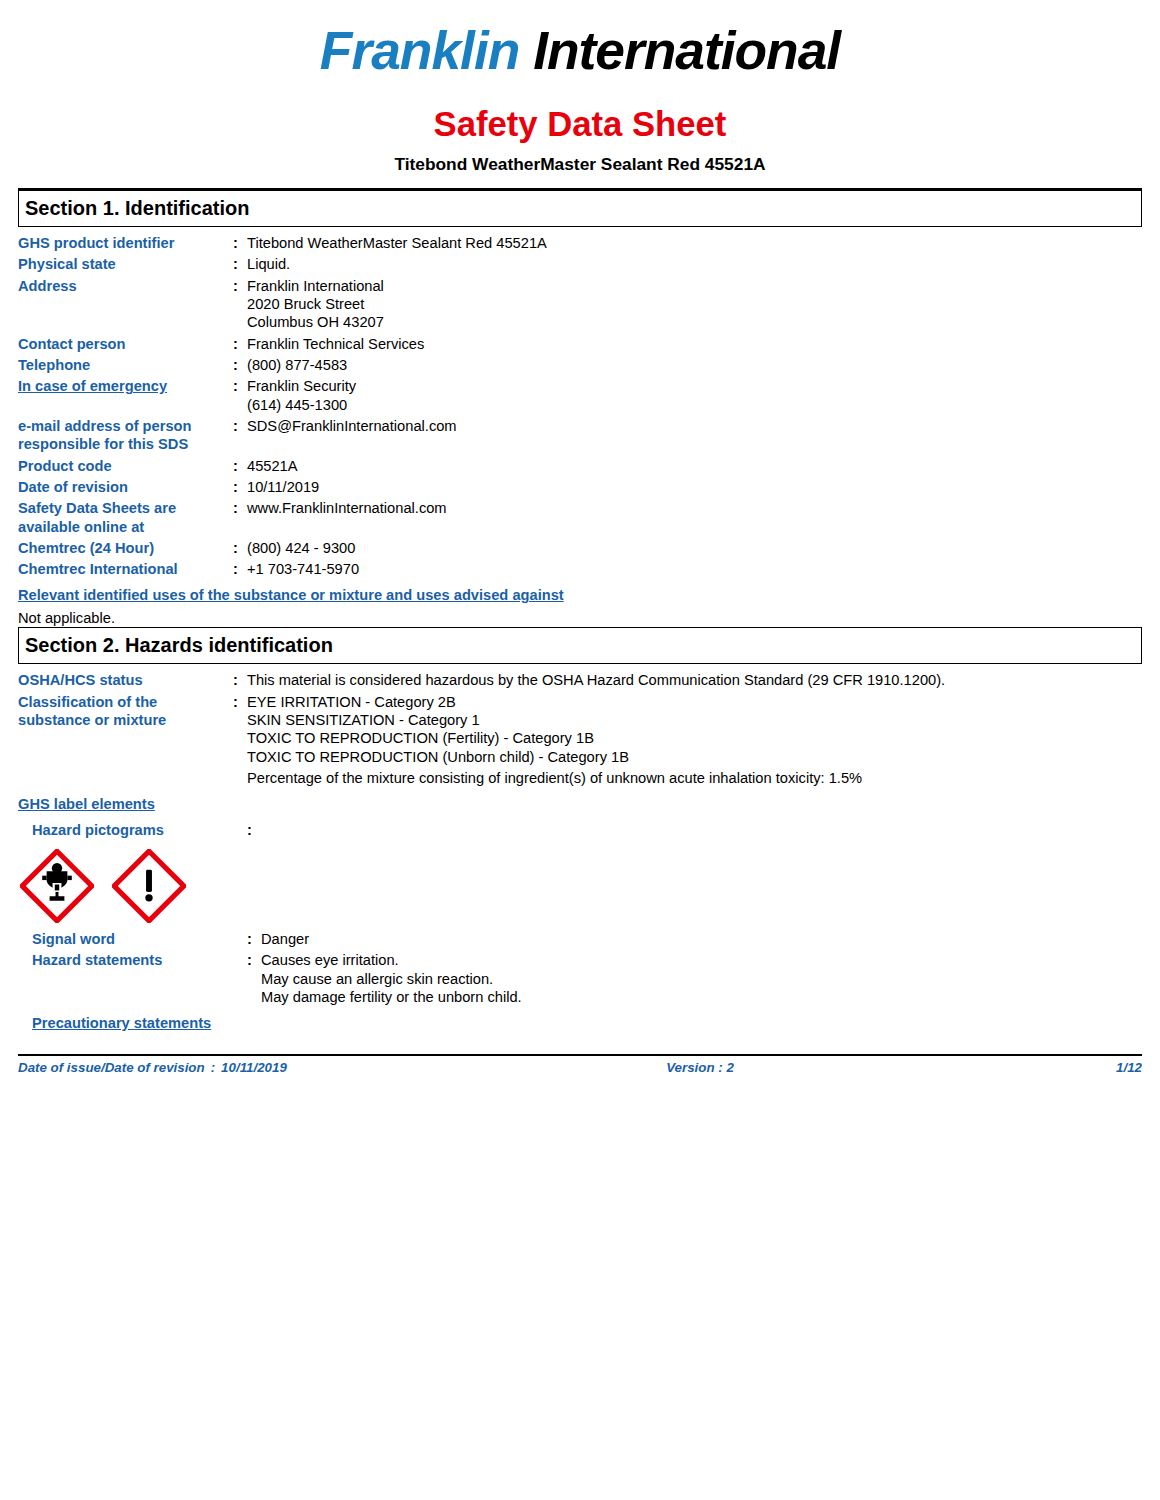Franklin International
Safety Data Sheet
Titebond WeatherMaster Sealant Red 45521A
Section 1. Identification
| GHS product identifier | : | Titebond WeatherMaster Sealant Red 45521A |
| Physical state | : | Liquid. |
| Address | : | Franklin International 2020 Bruck Street Columbus OH 43207 |
| Contact person | : | Franklin Technical Services |
| Telephone | : | (800) 877-4583 |
| In case of emergency | : | Franklin Security (614) 445-1300 |
| e-mail address of person responsible for this SDS | : | SDS@FranklinInternational.com |
| Product code | : | 45521A |
| Date of revision | : | 10/11/2019 |
| Safety Data Sheets are available online at | : | www.FranklinInternational.com |
| Chemtrec (24 Hour) | : | (800) 424 - 9300 |
| Chemtrec International | : | +1 703-741-5970 |
Relevant identified uses of the substance or mixture and uses advised against
Not applicable.
Section 2. Hazards identification
| OSHA/HCS status | : | This material is considered hazardous by the OSHA Hazard Communication Standard (29 CFR 1910.1200). |
| Classification of the substance or mixture | : | EYE IRRITATION - Category 2B SKIN SENSITIZATION - Category 1 TOXIC TO REPRODUCTION (Fertility) - Category 1B TOXIC TO REPRODUCTION (Unborn child) - Category 1B |
| | | Percentage of the mixture consisting of ingredient(s) of unknown acute inhalation toxicity: 1.5% |
GHS label elements
| Hazard pictograms | : | |
| Signal word | : | Danger |
| Hazard statements | : | Causes eye irritation. May cause an allergic skin reaction. May damage fertility or the unborn child. |
Precautionary statements
Date of issue/Date of revision: 10/11/2019 Version : 2 1/12